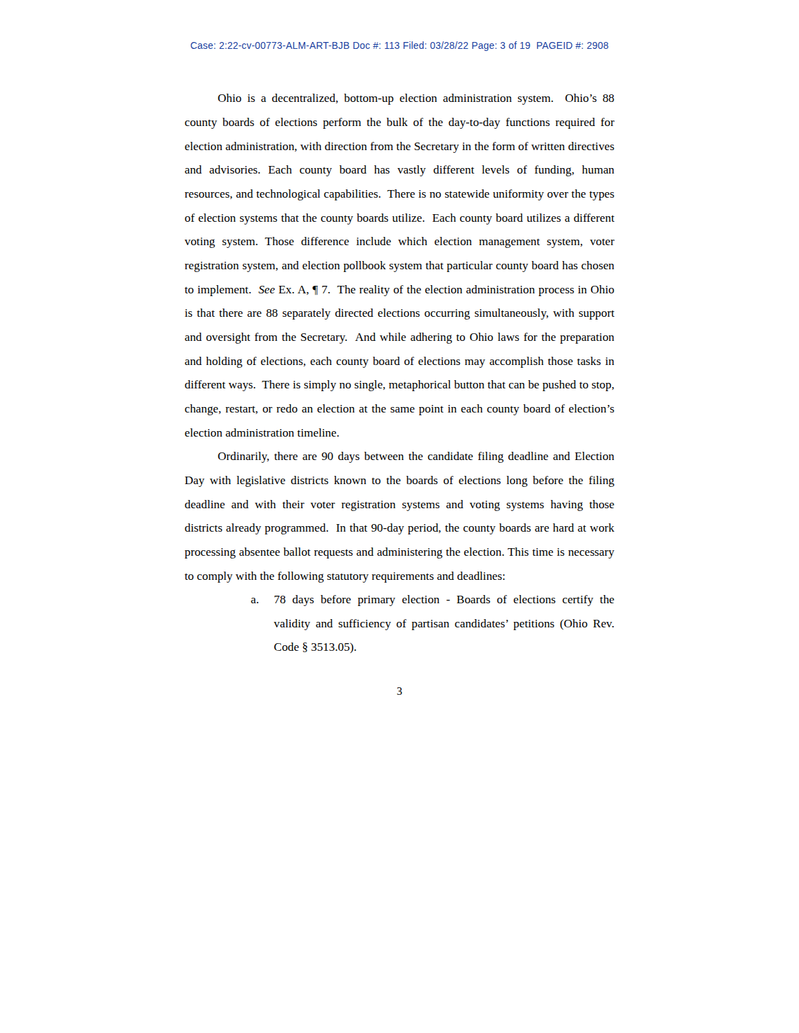Case: 2:22-cv-00773-ALM-ART-BJB Doc #: 113 Filed: 03/28/22 Page: 3 of 19 PAGEID #: 2908
Ohio is a decentralized, bottom-up election administration system. Ohio’s 88 county boards of elections perform the bulk of the day-to-day functions required for election administration, with direction from the Secretary in the form of written directives and advisories. Each county board has vastly different levels of funding, human resources, and technological capabilities. There is no statewide uniformity over the types of election systems that the county boards utilize. Each county board utilizes a different voting system. Those difference include which election management system, voter registration system, and election pollbook system that particular county board has chosen to implement. See Ex. A, ¶ 7. The reality of the election administration process in Ohio is that there are 88 separately directed elections occurring simultaneously, with support and oversight from the Secretary. And while adhering to Ohio laws for the preparation and holding of elections, each county board of elections may accomplish those tasks in different ways. There is simply no single, metaphorical button that can be pushed to stop, change, restart, or redo an election at the same point in each county board of election’s election administration timeline.
Ordinarily, there are 90 days between the candidate filing deadline and Election Day with legislative districts known to the boards of elections long before the filing deadline and with their voter registration systems and voting systems having those districts already programmed. In that 90-day period, the county boards are hard at work processing absentee ballot requests and administering the election. This time is necessary to comply with the following statutory requirements and deadlines:
a.
78 days before primary election - Boards of elections certify the validity and sufficiency of partisan candidates’ petitions (Ohio Rev. Code § 3513.05).
3